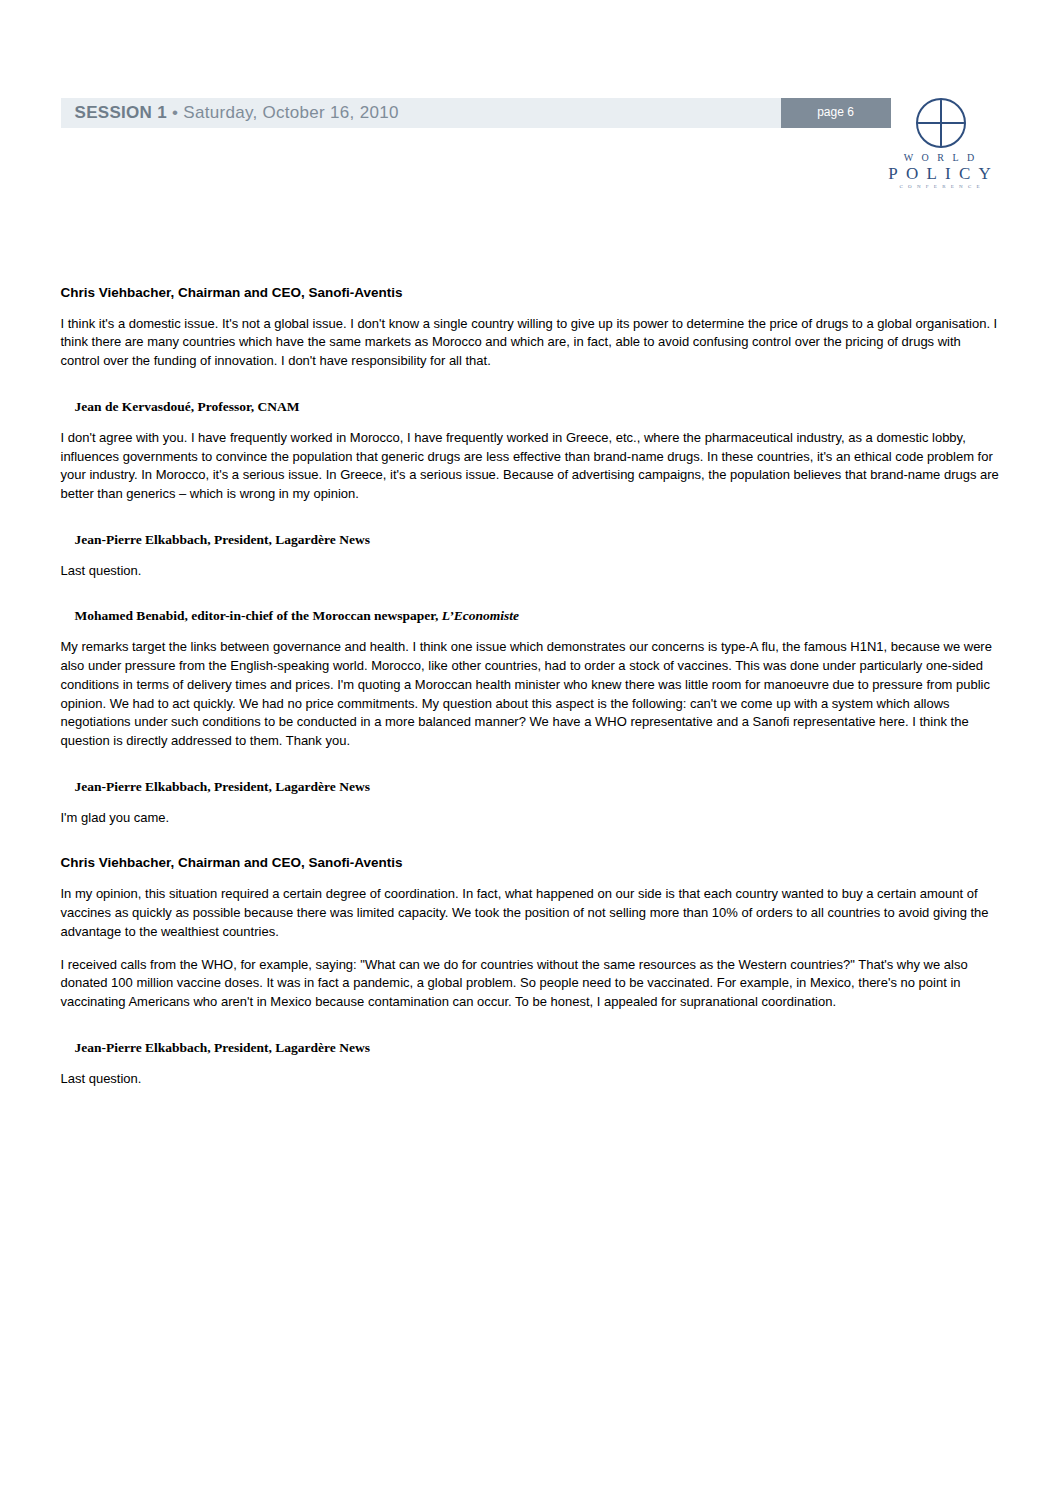SESSION 1 • Saturday, October 16, 2010
page 6
W O R L D
P O L I C Y
C O N F E R E N C E
Chris Viehbacher, Chairman and CEO, Sanofi-Aventis
I think it's a domestic issue. It's not a global issue. I don't know a single country willing to give up its power to determine the price of drugs to a global organisation. I think there are many countries which have the same markets as Morocco and which are, in fact, able to avoid confusing control over the pricing of drugs with control over the funding of innovation. I don't have responsibility for all that.
Jean de Kervasdoué, Professor, CNAM
I don't agree with you. I have frequently worked in Morocco, I have frequently worked in Greece, etc., where the pharmaceutical industry, as a domestic lobby, influences governments to convince the population that generic drugs are less effective than brand-name drugs. In these countries, it's an ethical code problem for your industry. In Morocco, it's a serious issue. In Greece, it's a serious issue. Because of advertising campaigns, the population believes that brand-name drugs are better than generics – which is wrong in my opinion.
Jean-Pierre Elkabbach, President, Lagardère News
Last question.
Mohamed Benabid, editor-in-chief of the Moroccan newspaper, L’Economiste
My remarks target the links between governance and health. I think one issue which demonstrates our concerns is type-A flu, the famous H1N1, because we were also under pressure from the English-speaking world. Morocco, like other countries, had to order a stock of vaccines. This was done under particularly one-sided conditions in terms of delivery times and prices. I'm quoting a Moroccan health minister who knew there was little room for manoeuvre due to pressure from public opinion. We had to act quickly. We had no price commitments. My question about this aspect is the following: can't we come up with a system which allows negotiations under such conditions to be conducted in a more balanced manner? We have a WHO representative and a Sanofi representative here. I think the question is directly addressed to them. Thank you.
Jean-Pierre Elkabbach, President, Lagardère News
I'm glad you came.
Chris Viehbacher, Chairman and CEO, Sanofi-Aventis
In my opinion, this situation required a certain degree of coordination. In fact, what happened on our side is that each country wanted to buy a certain amount of vaccines as quickly as possible because there was limited capacity. We took the position of not selling more than 10% of orders to all countries to avoid giving the advantage to the wealthiest countries.
I received calls from the WHO, for example, saying: "What can we do for countries without the same resources as the Western countries?" That's why we also donated 100 million vaccine doses. It was in fact a pandemic, a global problem. So people need to be vaccinated. For example, in Mexico, there's no point in vaccinating Americans who aren't in Mexico because contamination can occur. To be honest, I appealed for supranational coordination.
Jean-Pierre Elkabbach, President, Lagardère News
Last question.